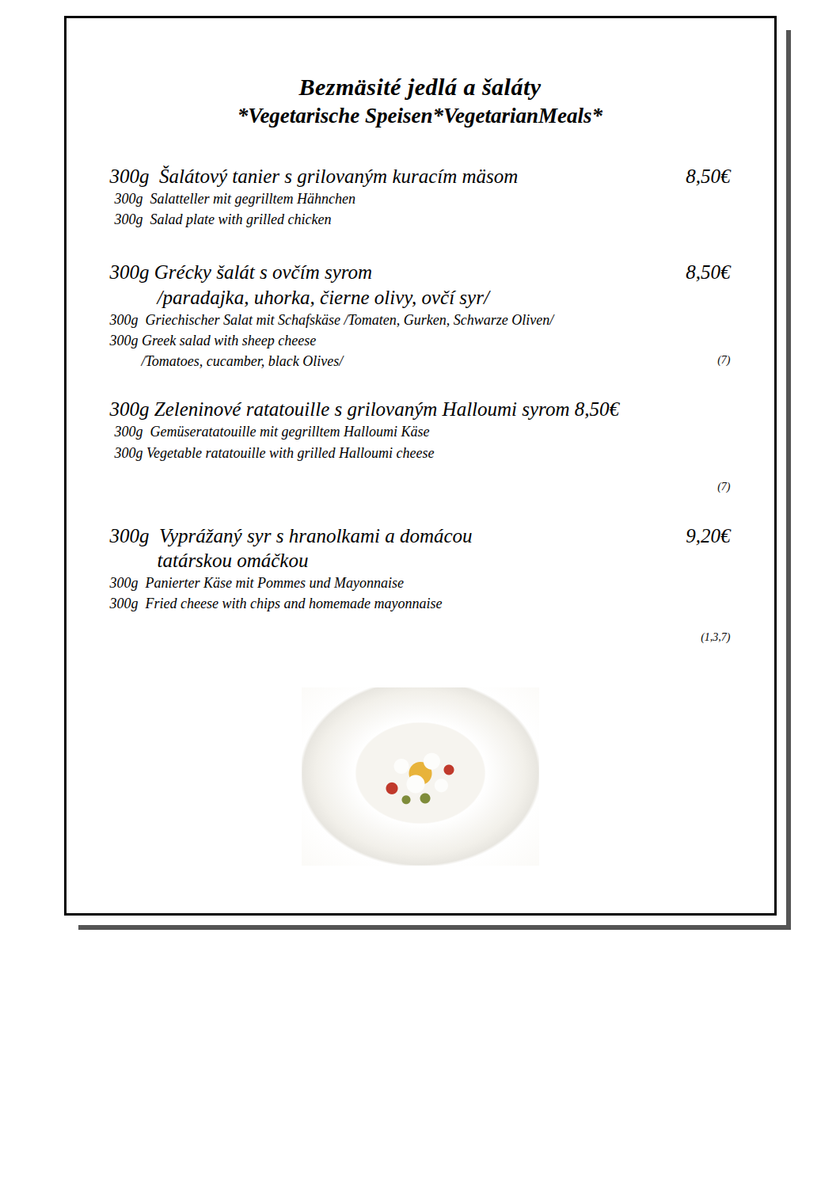Bezmäsité jedlá a šaláty
*Vegetarische Speisen*VegetarianMeals*
8,50€ 300g Šalátový tanier s grilovaným kuracím mäsom
300g Salatteller mit gegrilltem Hähnchen
300g Salad plate with grilled chicken
8,50€ 300g Grécky šalát s ovčím syrom /paradajka, uhorka, čierne olivy, ovčí syr/
300g Griechischer Salat mit Schafskäse /Tomaten, Gurken, Schwarze Oliven/
300g Greek salad with sheep cheese
/Tomatoes, cucamber, black Olives/
(7)
300g Zeleninové ratatouille s grilovaným Halloumi syrom 8,50€
300g Gemüseratatouille mit gegrilltem Halloumi Käse
300g Vegetable ratatouille with grilled Halloumi cheese
(7)
9,20€ 300g Vyprážaný syr s hranolkami a domácou tatárskou omáčkou
300g Panierter Käse mit Pommes und Mayonnaise
300g Fried cheese with chips and homemade mayonnaise
(1,3,7)